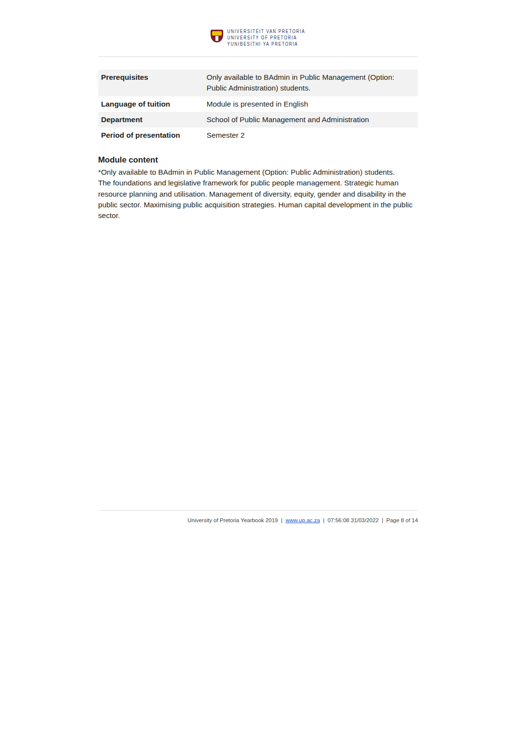Universiteit van Pretoria
University of Pretoria
Yunibesithi ya Pretoria
| Prerequisites | Only available to BAdmin in Public Management (Option: Public Administration) students. |
| Language of tuition | Module is presented in English |
| Department | School of Public Management and Administration |
| Period of presentation | Semester 2 |
Module content
*Only available to BAdmin in Public Management (Option: Public Administration) students.
The foundations and legislative framework for public people management. Strategic human resource planning and utilisation. Management of diversity, equity, gender and disability in the public sector. Maximising public acquisition strategies. Human capital development in the public sector.
University of Pretoria Yearbook 2019 | www.up.ac.za | 07:56:08 31/03/2022 | Page 8 of 14